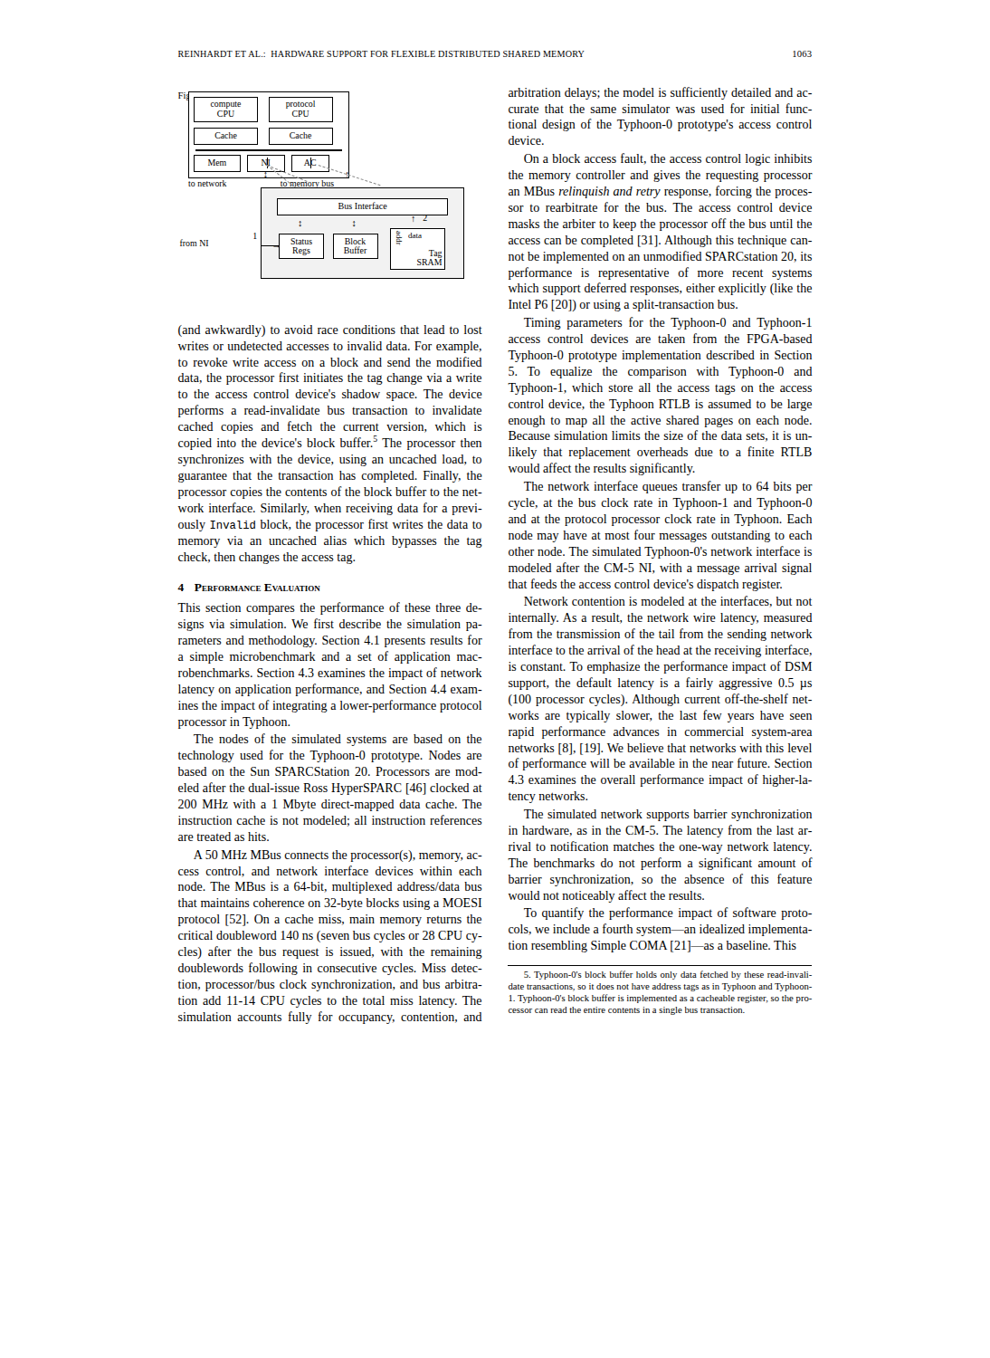Reinhardt et al.: Hardware Support for Flexible Distributed Shared Memory 1063
compute
CPU
protocol
CPU
Cache
Cache
Mem
NI
AC
↕
to network
to memory bus
↑
Bus Interface
Status
Regs
Block
Buffer
addr data Tag
SRAM
↕
↕
↑
2
→
from NI
1
Fig. 5. A Typhoon-0 node.
(and awkwardly) to avoid race conditions that lead to lost writes or undetected accesses to invalid data. For example, to revoke write access on a block and send the modified data, the processor first initiates the tag change via a write to the access control device's shadow space. The device performs a read-invalidate bus transaction to invalidate cached copies and fetch the current version, which is copied into the device's block buffer.5 The processor then synchronizes with the device, using an uncached load, to guarantee that the transaction has completed. Finally, the processor copies the contents of the block buffer to the network interface. Similarly, when receiving data for a previously Invalid block, the processor first writes the data to memory via an uncached alias which bypasses the tag check, then changes the access tag.
4 Performance Evaluation
This section compares the performance of these three designs via simulation. We first describe the simulation parameters and methodology. Section 4.1 presents results for a simple microbenchmark and a set of application macrobenchmarks. Section 4.3 examines the impact of network latency on application performance, and Section 4.4 examines the impact of integrating a lower-performance protocol processor in Typhoon.
The nodes of the simulated systems are based on the technology used for the Typhoon-0 prototype. Nodes are based on the Sun SPARCStation 20. Processors are modeled after the dual-issue Ross HyperSPARC [46] clocked at 200 MHz with a 1 Mbyte direct-mapped data cache. The instruction cache is not modeled; all instruction references are treated as hits.
A 50 MHz MBus connects the processor(s), memory, access control, and network interface devices within each node. The MBus is a 64-bit, multiplexed address/data bus that maintains coherence on 32-byte blocks using a MOESI protocol [52]. On a cache miss, main memory returns the critical doubleword 140 ns (seven bus cycles or 28 CPU cycles) after the bus request is issued, with the remaining doublewords following in consecutive cycles. Miss detection, processor/bus clock synchronization, and bus arbitration add 11-14 CPU cycles to the total miss latency. The simulation accounts fully for occupancy, contention, and arbitration delays; the model is sufficiently detailed and accurate that the same simulator was used for initial functional design of the Typhoon-0 prototype's access control device.
On a block access fault, the access control logic inhibits the memory controller and gives the requesting processor an MBus relinquish and retry response, forcing the processor to rearbitrate for the bus. The access control device masks the arbiter to keep the processor off the bus until the access can be completed [31]. Although this technique cannot be implemented on an unmodified SPARCstation 20, its performance is representative of more recent systems which support deferred responses, either explicitly (like the Intel P6 [20]) or using a split-transaction bus.
Timing parameters for the Typhoon-0 and Typhoon-1 access control devices are taken from the FPGA-based Typhoon-0 prototype implementation described in Section 5. To equalize the comparison with Typhoon-0 and Typhoon-1, which store all the access tags on the access control device, the Typhoon RTLB is assumed to be large enough to map all the active shared pages on each node. Because simulation limits the size of the data sets, it is unlikely that replacement overheads due to a finite RTLB would affect the results significantly.
The network interface queues transfer up to 64 bits per cycle, at the bus clock rate in Typhoon-1 and Typhoon-0 and at the protocol processor clock rate in Typhoon. Each node may have at most four messages outstanding to each other node. The simulated Typhoon-0's network interface is modeled after the CM-5 NI, with a message arrival signal that feeds the access control device's dispatch register.
Network contention is modeled at the interfaces, but not internally. As a result, the network wire latency, measured from the transmission of the tail from the sending network interface to the arrival of the head at the receiving interface, is constant. To emphasize the performance impact of DSM support, the default latency is a fairly aggressive 0.5 µs (100 processor cycles). Although current off-the-shelf networks are typically slower, the last few years have seen rapid performance advances in commercial system-area networks [8], [19]. We believe that networks with this level of performance will be available in the near future. Section 4.3 examines the overall performance impact of higher-latency networks.
The simulated network supports barrier synchronization in hardware, as in the CM-5. The latency from the last arrival to notification matches the one-way network latency. The benchmarks do not perform a significant amount of barrier synchronization, so the absence of this feature would not noticeably affect the results.
To quantify the performance impact of software protocols, we include a fourth system—an idealized implementation resembling Simple COMA [21]—as a baseline. This
5. Typhoon-0's block buffer holds only data fetched by these read-invalidate transactions, so it does not have address tags as in Typhoon and Typhoon-1. Typhoon-0's block buffer is implemented as a cacheable register, so the processor can read the entire contents in a single bus transaction.